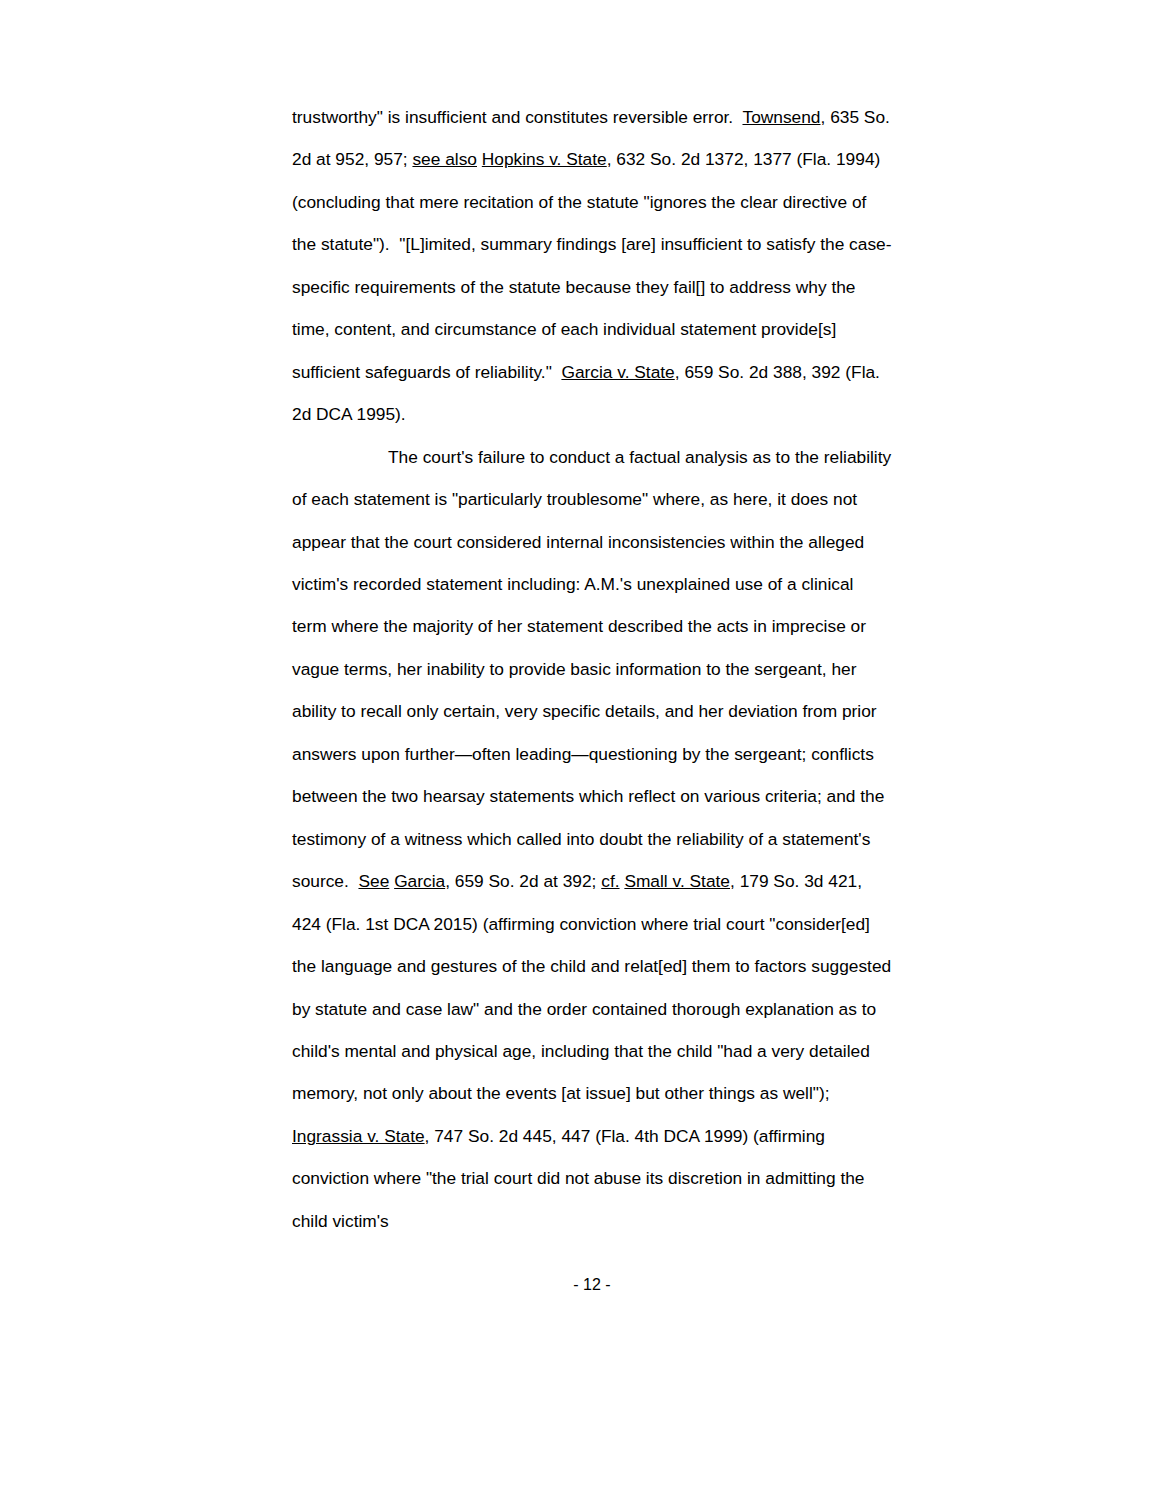trustworthy" is insufficient and constitutes reversible error. Townsend, 635 So. 2d at 952, 957; see also Hopkins v. State, 632 So. 2d 1372, 1377 (Fla. 1994) (concluding that mere recitation of the statute "ignores the clear directive of the statute"). "[L]imited, summary findings [are] insufficient to satisfy the case-specific requirements of the statute because they fail[] to address why the time, content, and circumstance of each individual statement provide[s] sufficient safeguards of reliability." Garcia v. State, 659 So. 2d 388, 392 (Fla. 2d DCA 1995).
The court's failure to conduct a factual analysis as to the reliability of each statement is "particularly troublesome" where, as here, it does not appear that the court considered internal inconsistencies within the alleged victim's recorded statement including: A.M.'s unexplained use of a clinical term where the majority of her statement described the acts in imprecise or vague terms, her inability to provide basic information to the sergeant, her ability to recall only certain, very specific details, and her deviation from prior answers upon further—often leading—questioning by the sergeant; conflicts between the two hearsay statements which reflect on various criteria; and the testimony of a witness which called into doubt the reliability of a statement's source. See Garcia, 659 So. 2d at 392; cf. Small v. State, 179 So. 3d 421, 424 (Fla. 1st DCA 2015) (affirming conviction where trial court "consider[ed] the language and gestures of the child and relat[ed] them to factors suggested by statute and case law" and the order contained thorough explanation as to child's mental and physical age, including that the child "had a very detailed memory, not only about the events [at issue] but other things as well"); Ingrassia v. State, 747 So. 2d 445, 447 (Fla. 4th DCA 1999) (affirming conviction where "the trial court did not abuse its discretion in admitting the child victim's
- 12 -